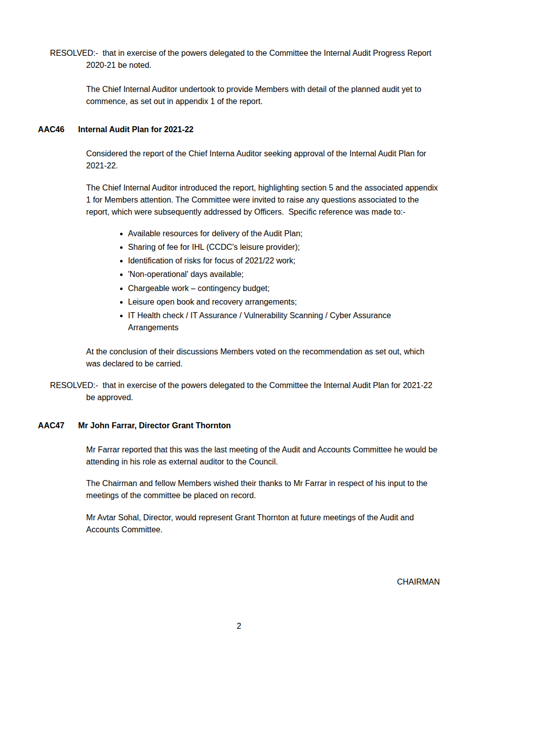RESOLVED:- that in exercise of the powers delegated to the Committee the Internal Audit Progress Report 2020-21 be noted.
The Chief Internal Auditor undertook to provide Members with detail of the planned audit yet to commence, as set out in appendix 1 of the report.
AAC46 Internal Audit Plan for 2021-22
Considered the report of the Chief Interna Auditor seeking approval of the Internal Audit Plan for 2021-22.
The Chief Internal Auditor introduced the report, highlighting section 5 and the associated appendix 1 for Members attention. The Committee were invited to raise any questions associated to the report, which were subsequently addressed by Officers. Specific reference was made to:-
Available resources for delivery of the Audit Plan;
Sharing of fee for IHL (CCDC's leisure provider);
Identification of risks for focus of 2021/22 work;
'Non-operational' days available;
Chargeable work – contingency budget;
Leisure open book and recovery arrangements;
IT Health check / IT Assurance / Vulnerability Scanning / Cyber Assurance Arrangements
At the conclusion of their discussions Members voted on the recommendation as set out, which was declared to be carried.
RESOLVED:- that in exercise of the powers delegated to the Committee the Internal Audit Plan for 2021-22 be approved.
AAC47 Mr John Farrar, Director Grant Thornton
Mr Farrar reported that this was the last meeting of the Audit and Accounts Committee he would be attending in his role as external auditor to the Council.
The Chairman and fellow Members wished their thanks to Mr Farrar in respect of his input to the meetings of the committee be placed on record.
Mr Avtar Sohal, Director, would represent Grant Thornton at future meetings of the Audit and Accounts Committee.
CHAIRMAN
2